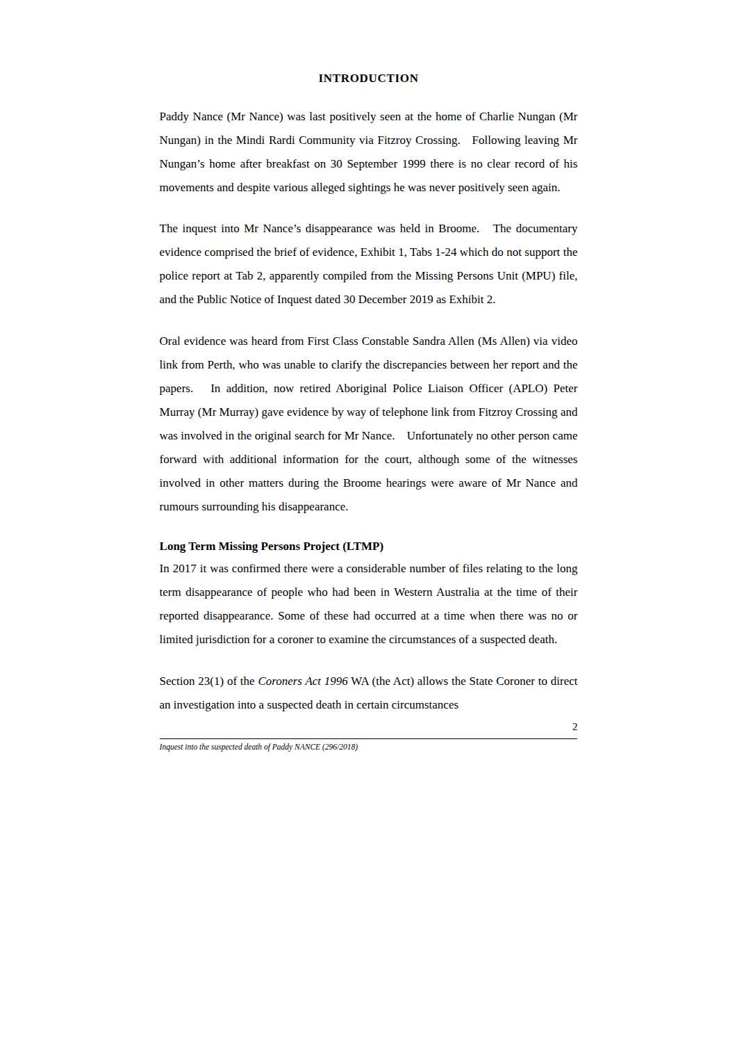INTRODUCTION
Paddy Nance (Mr Nance) was last positively seen at the home of Charlie Nungan (Mr Nungan) in the Mindi Rardi Community via Fitzroy Crossing. Following leaving Mr Nungan’s home after breakfast on 30 September 1999 there is no clear record of his movements and despite various alleged sightings he was never positively seen again.
The inquest into Mr Nance’s disappearance was held in Broome. The documentary evidence comprised the brief of evidence, Exhibit 1, Tabs 1-24 which do not support the police report at Tab 2, apparently compiled from the Missing Persons Unit (MPU) file, and the Public Notice of Inquest dated 30 December 2019 as Exhibit 2.
Oral evidence was heard from First Class Constable Sandra Allen (Ms Allen) via video link from Perth, who was unable to clarify the discrepancies between her report and the papers. In addition, now retired Aboriginal Police Liaison Officer (APLO) Peter Murray (Mr Murray) gave evidence by way of telephone link from Fitzroy Crossing and was involved in the original search for Mr Nance. Unfortunately no other person came forward with additional information for the court, although some of the witnesses involved in other matters during the Broome hearings were aware of Mr Nance and rumours surrounding his disappearance.
Long Term Missing Persons Project (LTMP)
In 2017 it was confirmed there were a considerable number of files relating to the long term disappearance of people who had been in Western Australia at the time of their reported disappearance. Some of these had occurred at a time when there was no or limited jurisdiction for a coroner to examine the circumstances of a suspected death.
Section 23(1) of the Coroners Act 1996 WA (the Act) allows the State Coroner to direct an investigation into a suspected death in certain circumstances
2
Inquest into the suspected death of Paddy NANCE (296/2018)